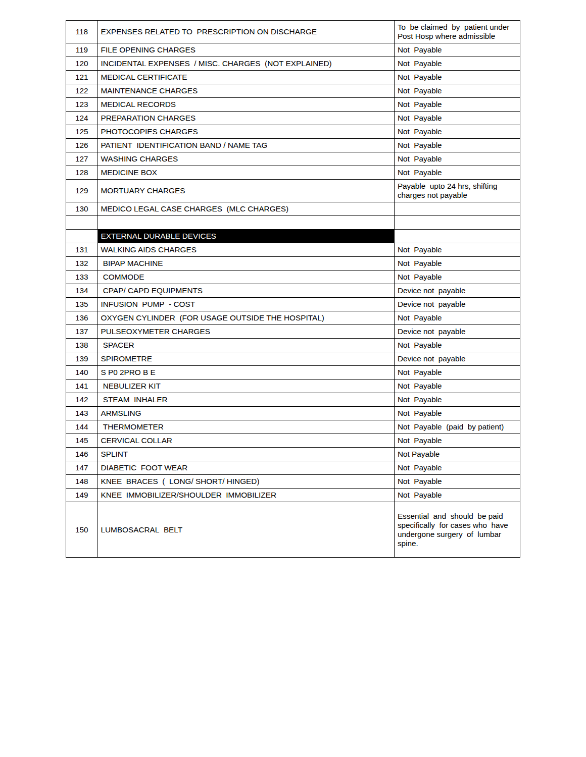| 118 | EXPENSES RELATED TO PRESCRIPTION ON DISCHARGE | To be claimed by patient under Post Hosp where admissible |
| 119 | FILE OPENING CHARGES | Not Payable |
| 120 | INCIDENTAL EXPENSES / MISC. CHARGES (NOT EXPLAINED) | Not Payable |
| 121 | MEDICAL CERTIFICATE | Not Payable |
| 122 | MAINTENANCE CHARGES | Not Payable |
| 123 | MEDICAL RECORDS | Not Payable |
| 124 | PREPARATION CHARGES | Not Payable |
| 125 | PHOTOCOPIES CHARGES | Not Payable |
| 126 | PATIENT IDENTIFICATION BAND / NAME TAG | Not Payable |
| 127 | WASHING CHARGES | Not Payable |
| 128 | MEDICINE BOX | Not Payable |
| 129 | MORTUARY CHARGES | Payable upto 24 hrs, shifting charges not payable |
| 130 | MEDICO LEGAL CASE CHARGES (MLC CHARGES) | |
| | EXTERNAL DURABLE DEVICES | |
| 131 | WALKING AIDS CHARGES | Not Payable |
| 132 | BIPAP MACHINE | Not Payable |
| 133 | COMMODE | Not Payable |
| 134 | CPAP/ CAPD EQUIPMENTS | Device not payable |
| 135 | INFUSION PUMP - COST | Device not payable |
| 136 | OXYGEN CYLINDER (FOR USAGE OUTSIDE THE HOSPITAL) | Not Payable |
| 137 | PULSEOXYMETER CHARGES | Device not payable |
| 138 | SPACER | Not Payable |
| 139 | SPIROMETRE | Device not payable |
| 140 | S P0 2PRO B E | Not Payable |
| 141 | NEBULIZER KIT | Not Payable |
| 142 | STEAM INHALER | Not Payable |
| 143 | ARMSLING | Not Payable |
| 144 | THERMOMETER | Not Payable (paid by patient) |
| 145 | CERVICAL COLLAR | Not Payable |
| 146 | SPLINT | Not Payable |
| 147 | DIABETIC FOOT WEAR | Not Payable |
| 148 | KNEE BRACES ( LONG/ SHORT/ HINGED) | Not Payable |
| 149 | KNEE IMMOBILIZER/SHOULDER IMMOBILIZER | Not Payable |
| 150 | LUMBOSACRAL BELT | Essential and should be paid specifically for cases who have undergone surgery of lumbar spine. |